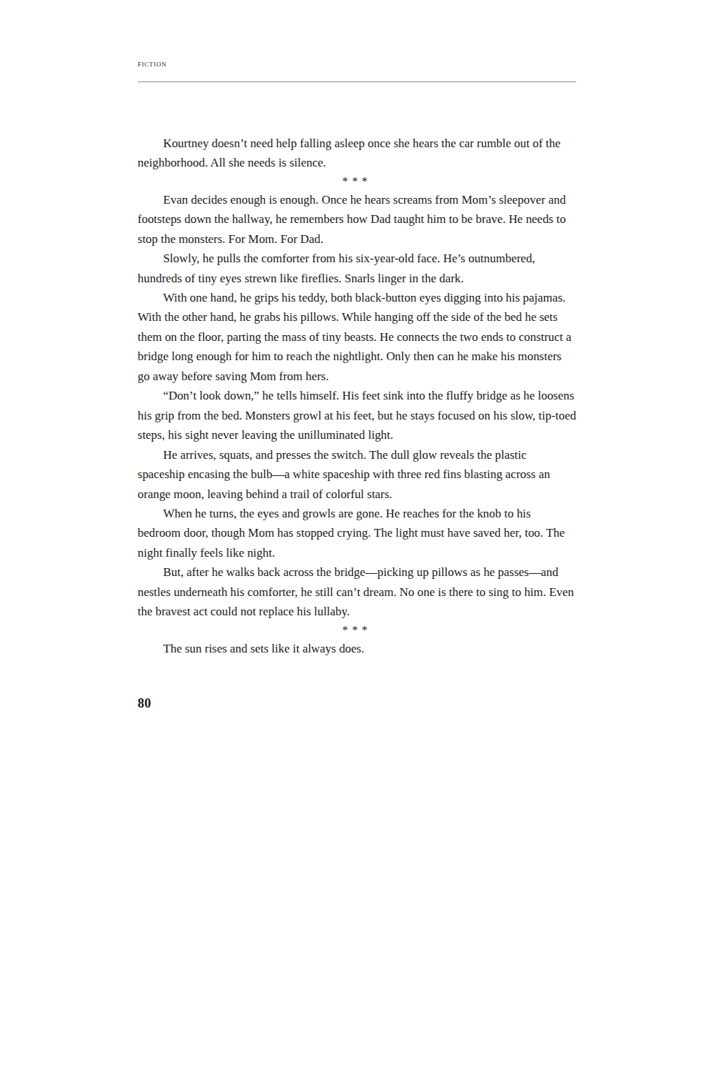Fiction
Kourtney doesn’t need help falling asleep once she hears the car rumble out of the neighborhood. All she needs is silence.
***
Evan decides enough is enough. Once he hears screams from Mom’s sleepover and footsteps down the hallway, he remembers how Dad taught him to be brave. He needs to stop the monsters. For Mom. For Dad.
Slowly, he pulls the comforter from his six-year-old face. He’s outnumbered, hundreds of tiny eyes strewn like fireflies. Snarls linger in the dark.
With one hand, he grips his teddy, both black-button eyes digging into his pajamas. With the other hand, he grabs his pillows. While hanging off the side of the bed he sets them on the floor, parting the mass of tiny beasts. He connects the two ends to construct a bridge long enough for him to reach the nightlight. Only then can he make his monsters go away before saving Mom from hers.
“Don’t look down,” he tells himself. His feet sink into the fluffy bridge as he loosens his grip from the bed. Monsters growl at his feet, but he stays focused on his slow, tip-toed steps, his sight never leaving the unilluminated light.
He arrives, squats, and presses the switch. The dull glow reveals the plastic spaceship encasing the bulb—a white spaceship with three red fins blasting across an orange moon, leaving behind a trail of colorful stars.
When he turns, the eyes and growls are gone. He reaches for the knob to his bedroom door, though Mom has stopped crying. The light must have saved her, too. The night finally feels like night.
But, after he walks back across the bridge—picking up pillows as he passes—and nestles underneath his comforter, he still can’t dream. No one is there to sing to him. Even the bravest act could not replace his lullaby.
***
The sun rises and sets like it always does.
80